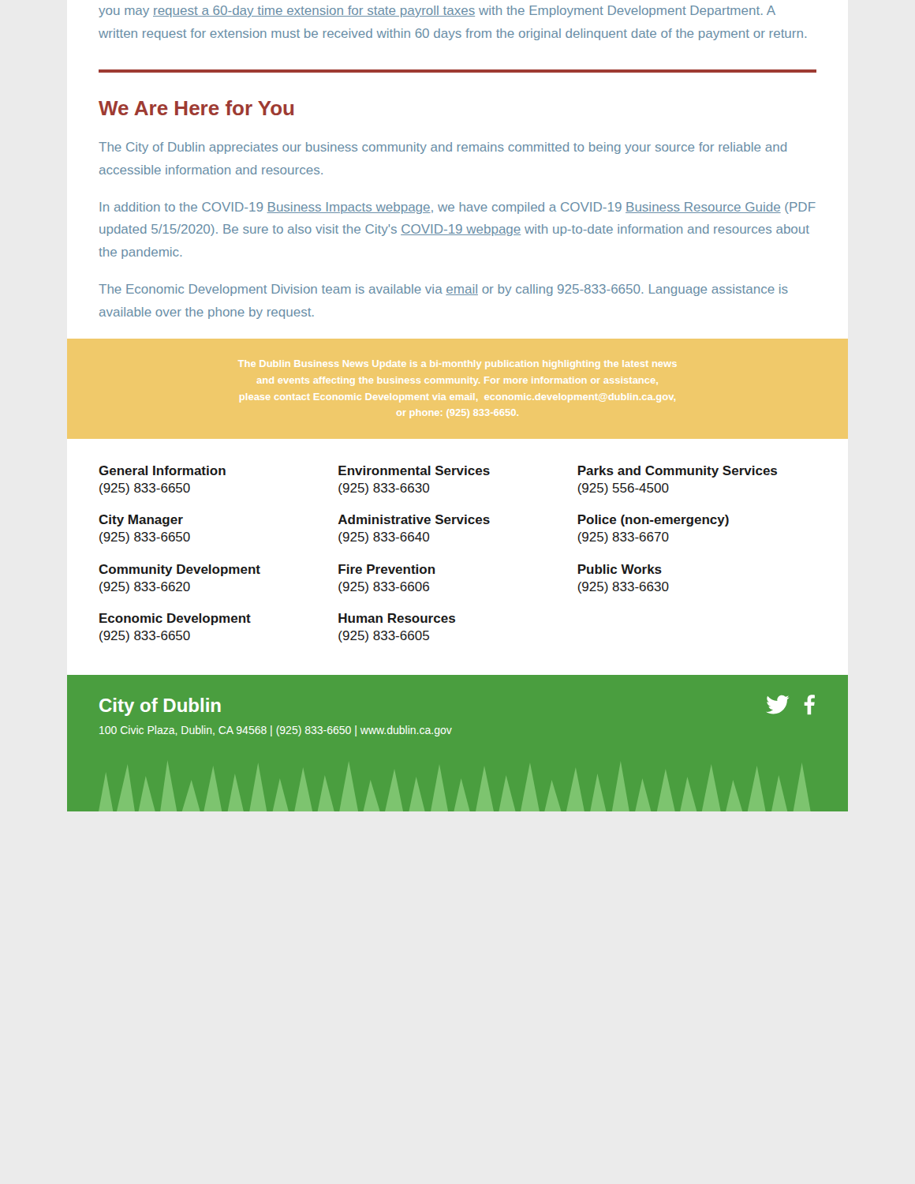you may request a 60-day time extension for state payroll taxes with the Employment Development Department. A written request for extension must be received within 60 days from the original delinquent date of the payment or return.
We Are Here for You
The City of Dublin appreciates our business community and remains committed to being your source for reliable and accessible information and resources.
In addition to the COVID-19 Business Impacts webpage, we have compiled a COVID-19 Business Resource Guide (PDF updated 5/15/2020). Be sure to also visit the City's COVID-19 webpage with up-to-date information and resources about the pandemic.
The Economic Development Division team is available via email or by calling 925-833-6650. Language assistance is available over the phone by request.
The Dublin Business News Update is a bi-monthly publication highlighting the latest news
and events affecting the business community. For more information or assistance,
please contact Economic Development via email, economic.development@dublin.ca.gov,
or phone: (925) 833-6650.
| General Information (925) 833-6650 | Environmental Services (925) 833-6630 | Parks and Community Services (925) 556-4500 |
| City Manager (925) 833-6650 | Administrative Services (925) 833-6640 | Police (non-emergency) (925) 833-6670 |
| Community Development (925) 833-6620 | Fire Prevention (925) 833-6606 | Public Works (925) 833-6630 |
| Economic Development (925) 833-6650 | Human Resources (925) 833-6605 | |
City of Dublin
100 Civic Plaza, Dublin, CA 94568 | (925) 833-6650 | www.dublin.ca.gov